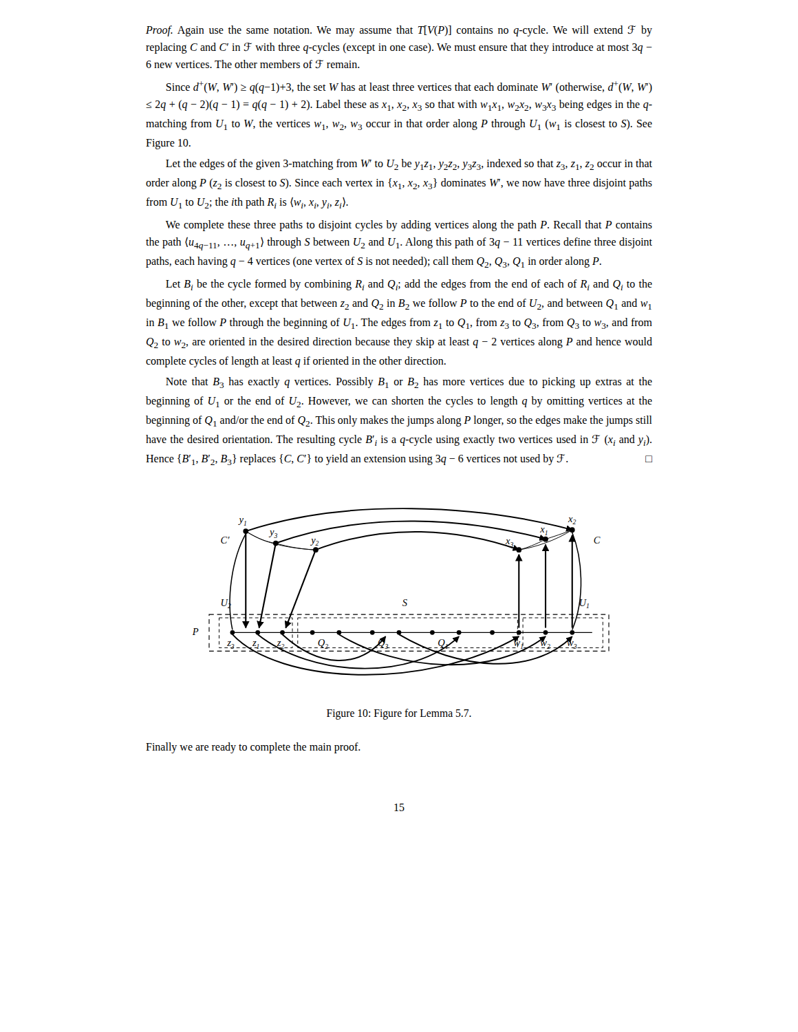Proof. Again use the same notation. We may assume that T[V(P)] contains no q-cycle. We will extend ℱ by replacing C and C′ in ℱ with three q-cycles (except in one case). We must ensure that they introduce at most 3q − 6 new vertices. The other members of ℱ remain.
Since d+(W, W′) ≥ q(q−1)+3, the set W has at least three vertices that each dominate W′ (otherwise, d+(W, W′) ≤ 2q + (q − 2)(q − 1) = q(q − 1) + 2). Label these as x1, x2, x3 so that with w1x1, w2x2, w3x3 being edges in the q-matching from U1 to W, the vertices w1, w2, w3 occur in that order along P through U1 (w1 is closest to S). See Figure 10.
Let the edges of the given 3-matching from W′ to U2 be y1z1, y2z2, y3z3, indexed so that z3, z1, z2 occur in that order along P (z2 is closest to S). Since each vertex in {x1, x2, x3} dominates W′, we now have three disjoint paths from U1 to U2; the ith path Ri is ⟨wi, xi, yi, zi⟩.
We complete these three paths to disjoint cycles by adding vertices along the path P. Recall that P contains the path ⟨u4q−11, …, uq+1⟩ through S between U2 and U1. Along this path of 3q − 11 vertices define three disjoint paths, each having q − 4 vertices (one vertex of S is not needed); call them Q2, Q3, Q1 in order along P.
Let Bi be the cycle formed by combining Ri and Qi; add the edges from the end of each of Ri and Qi to the beginning of the other, except that between z2 and Q2 in B2 we follow P to the end of U2, and between Q1 and w1 in B1 we follow P through the beginning of U1. The edges from z1 to Q1, from z3 to Q3, from Q3 to w3, and from Q2 to w2, are oriented in the desired direction because they skip at least q − 2 vertices along P and hence would complete cycles of length at least q if oriented in the other direction.
Note that B3 has exactly q vertices. Possibly B1 or B2 has more vertices due to picking up extras at the beginning of U1 or the end of U2. However, we can shorten the cycles to length q by omitting vertices at the beginning of Q1 and/or the end of Q2. This only makes the jumps along P longer, so the edges make the jumps still have the desired orientation. The resulting cycle B′i is a q-cycle using exactly two vertices used in ℱ (xi and yi). Hence {B′1, B′2, B3} replaces {C, C′} to yield an extension using 3q − 6 vertices not used by ℱ. □
P U2 S U1 z3 z1 z2 Q2 Q3 Q1 w1 w2 w3 y1 y3 y2 x3 x1 x2 C′ C
Figure 10: Figure for Lemma 5.7.
Finally we are ready to complete the main proof.
15